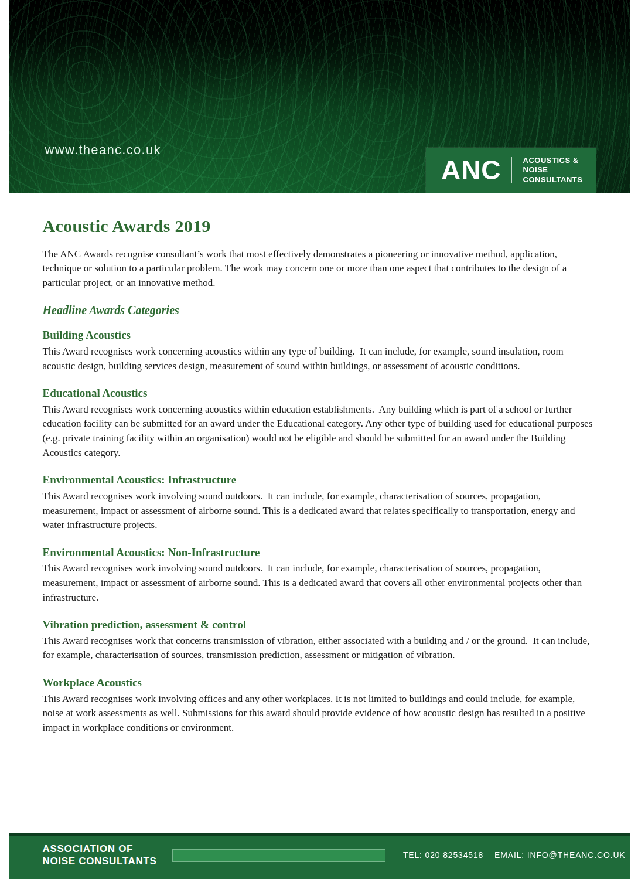www.theanc.co.uk
ANC Acoustics &
Noise
Consultants
Acoustic Awards 2019
The ANC Awards recognise consultant’s work that most effectively demonstrates a pioneering or innovative method, application, technique or solution to a particular problem. The work may concern one or more than one aspect that contributes to the design of a particular project, or an innovative method.
Headline Awards Categories
Building Acoustics
This Award recognises work concerning acoustics within any type of building. It can include, for example, sound insulation, room acoustic design, building services design, measurement of sound within buildings, or assessment of acoustic conditions.
Educational Acoustics
This Award recognises work concerning acoustics within education establishments. Any building which is part of a school or further education facility can be submitted for an award under the Educational category. Any other type of building used for educational purposes (e.g. private training facility within an organisation) would not be eligible and should be submitted for an award under the Building Acoustics category.
Environmental Acoustics: Infrastructure
This Award recognises work involving sound outdoors. It can include, for example, characterisation of sources, propagation, measurement, impact or assessment of airborne sound. This is a dedicated award that relates specifically to transportation, energy and water infrastructure projects.
Environmental Acoustics: Non-Infrastructure
This Award recognises work involving sound outdoors. It can include, for example, characterisation of sources, propagation, measurement, impact or assessment of airborne sound. This is a dedicated award that covers all other environmental projects other than infrastructure.
Vibration prediction, assessment & control
This Award recognises work that concerns transmission of vibration, either associated with a building and / or the ground. It can include, for example, characterisation of sources, transmission prediction, assessment or mitigation of vibration.
Workplace Acoustics
This Award recognises work involving offices and any other workplaces. It is not limited to buildings and could include, for example, noise at work assessments as well. Submissions for this award should provide evidence of how acoustic design has resulted in a positive impact in workplace conditions or environment.
Association of
Noise Consultants
TEL: 020 82534518 EMAIL: INFO@THEANC.CO.UK